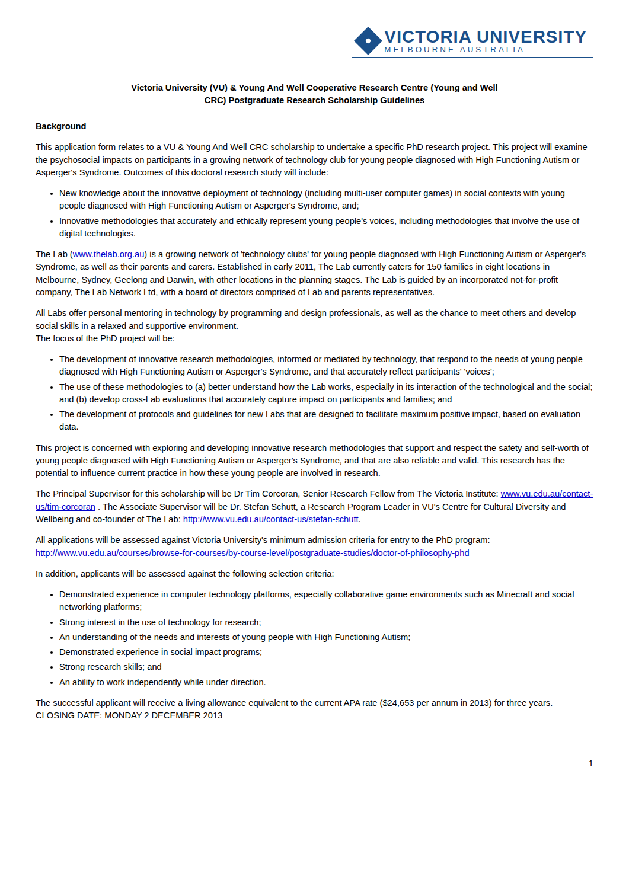VICTORIA UNIVERSITY
MELBOURNE AUSTRALIA
Victoria University (VU) & Young And Well Cooperative Research Centre (Young and Well
CRC) Postgraduate Research Scholarship Guidelines
Background
This application form relates to a VU & Young And Well CRC scholarship to undertake a specific PhD research project. This project will examine the psychosocial impacts on participants in a growing network of technology club for young people diagnosed with High Functioning Autism or Asperger's Syndrome. Outcomes of this doctoral research study will include:
New knowledge about the innovative deployment of technology (including multi-user computer games) in social contexts with young people diagnosed with High Functioning Autism or Asperger's Syndrome, and;
Innovative methodologies that accurately and ethically represent young people's voices, including methodologies that involve the use of digital technologies.
The Lab (www.thelab.org.au) is a growing network of 'technology clubs' for young people diagnosed with High Functioning Autism or Asperger's Syndrome, as well as their parents and carers. Established in early 2011, The Lab currently caters for 150 families in eight locations in Melbourne, Sydney, Geelong and Darwin, with other locations in the planning stages. The Lab is guided by an incorporated not-for-profit company, The Lab Network Ltd, with a board of directors comprised of Lab and parents representatives.
All Labs offer personal mentoring in technology by programming and design professionals, as well as the chance to meet others and develop social skills in a relaxed and supportive environment.
The focus of the PhD project will be:
The development of innovative research methodologies, informed or mediated by technology, that respond to the needs of young people diagnosed with High Functioning Autism or Asperger's Syndrome, and that accurately reflect participants' 'voices';
The use of these methodologies to (a) better understand how the Lab works, especially in its interaction of the technological and the social; and (b) develop cross-Lab evaluations that accurately capture impact on participants and families; and
The development of protocols and guidelines for new Labs that are designed to facilitate maximum positive impact, based on evaluation data.
This project is concerned with exploring and developing innovative research methodologies that support and respect the safety and self-worth of young people diagnosed with High Functioning Autism or Asperger's Syndrome, and that are also reliable and valid. This research has the potential to influence current practice in how these young people are involved in research.
The Principal Supervisor for this scholarship will be Dr Tim Corcoran, Senior Research Fellow from The Victoria Institute: www.vu.edu.au/contact-us/tim-corcoran . The Associate Supervisor will be Dr. Stefan Schutt, a Research Program Leader in VU's Centre for Cultural Diversity and Wellbeing and co-founder of The Lab: http://www.vu.edu.au/contact-us/stefan-schutt.
All applications will be assessed against Victoria University's minimum admission criteria for entry to the PhD program:
http://www.vu.edu.au/courses/browse-for-courses/by-course-level/postgraduate-studies/doctor-of-philosophy-phd
In addition, applicants will be assessed against the following selection criteria:
Demonstrated experience in computer technology platforms, especially collaborative game environments such as Minecraft and social networking platforms;
Strong interest in the use of technology for research;
An understanding of the needs and interests of young people with High Functioning Autism;
Demonstrated experience in social impact programs;
Strong research skills; and
An ability to work independently while under direction.
The successful applicant will receive a living allowance equivalent to the current APA rate ($24,653 per annum in 2013) for three years. CLOSING DATE: MONDAY 2 DECEMBER 2013
1